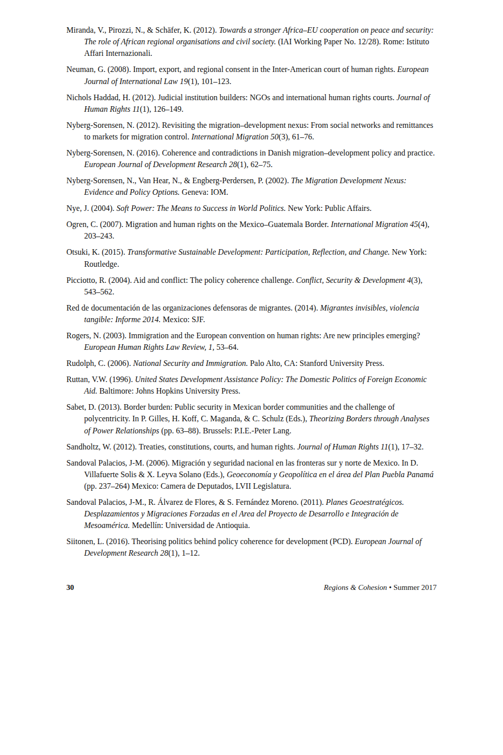Miranda, V., Pirozzi, N., & Schäfer, K. (2012). Towards a stronger Africa–EU cooperation on peace and security: The role of African regional organisations and civil society. (IAI Working Paper No. 12/28). Rome: Istituto Affari Internazionali.
Neuman, G. (2008). Import, export, and regional consent in the Inter-American court of human rights. European Journal of International Law 19(1), 101–123.
Nichols Haddad, H. (2012). Judicial institution builders: NGOs and international human rights courts. Journal of Human Rights 11(1), 126–149.
Nyberg-Sorensen, N. (2012). Revisiting the migration–development nexus: From social networks and remittances to markets for migration control. International Migration 50(3), 61–76.
Nyberg-Sorensen, N. (2016). Coherence and contradictions in Danish migration–development policy and practice. European Journal of Development Research 28(1), 62–75.
Nyberg-Sorensen, N., Van Hear, N., & Engberg-Perdersen, P. (2002). The Migration Development Nexus: Evidence and Policy Options. Geneva: IOM.
Nye, J. (2004). Soft Power: The Means to Success in World Politics. New York: Public Affairs.
Ogren, C. (2007). Migration and human rights on the Mexico–Guatemala Border. International Migration 45(4), 203–243.
Otsuki, K. (2015). Transformative Sustainable Development: Participation, Reflection, and Change. New York: Routledge.
Picciotto, R. (2004). Aid and conflict: The policy coherence challenge. Conflict, Security & Development 4(3), 543–562.
Red de documentación de las organizaciones defensoras de migrantes. (2014). Migrantes invisibles, violencia tangible: Informe 2014. Mexico: SJF.
Rogers, N. (2003). Immigration and the European convention on human rights: Are new principles emerging? European Human Rights Law Review, 1, 53–64.
Rudolph, C. (2006). National Security and Immigration. Palo Alto, CA: Stanford University Press.
Ruttan, V.W. (1996). United States Development Assistance Policy: The Domestic Politics of Foreign Economic Aid. Baltimore: Johns Hopkins University Press.
Sabet, D. (2013). Border burden: Public security in Mexican border communities and the challenge of polycentricity. In P. Gilles, H. Koff, C. Maganda, & C. Schulz (Eds.), Theorizing Borders through Analyses of Power Relationships (pp. 63–88). Brussels: P.I.E.-Peter Lang.
Sandholtz, W. (2012). Treaties, constitutions, courts, and human rights. Journal of Human Rights 11(1), 17–32.
Sandoval Palacios, J-M. (2006). Migración y seguridad nacional en las fronteras sur y norte de Mexico. In D. Villafuerte Solis & X. Leyva Solano (Eds.), Geoeconomía y Geopolítica en el área del Plan Puebla Panamá (pp. 237–264) Mexico: Camera de Deputados, LVII Legislatura.
Sandoval Palacios, J-M., R. Álvarez de Flores, & S. Fernández Moreno. (2011). Planes Geoestratégicos. Desplazamientos y Migraciones Forzadas en el Area del Proyecto de Desarrollo e Integración de Mesoamérica. Medellín: Universidad de Antioquia.
Siitonen, L. (2016). Theorising politics behind policy coherence for development (PCD). European Journal of Development Research 28(1), 1–12.
30 Regions & Cohesion • Summer 2017